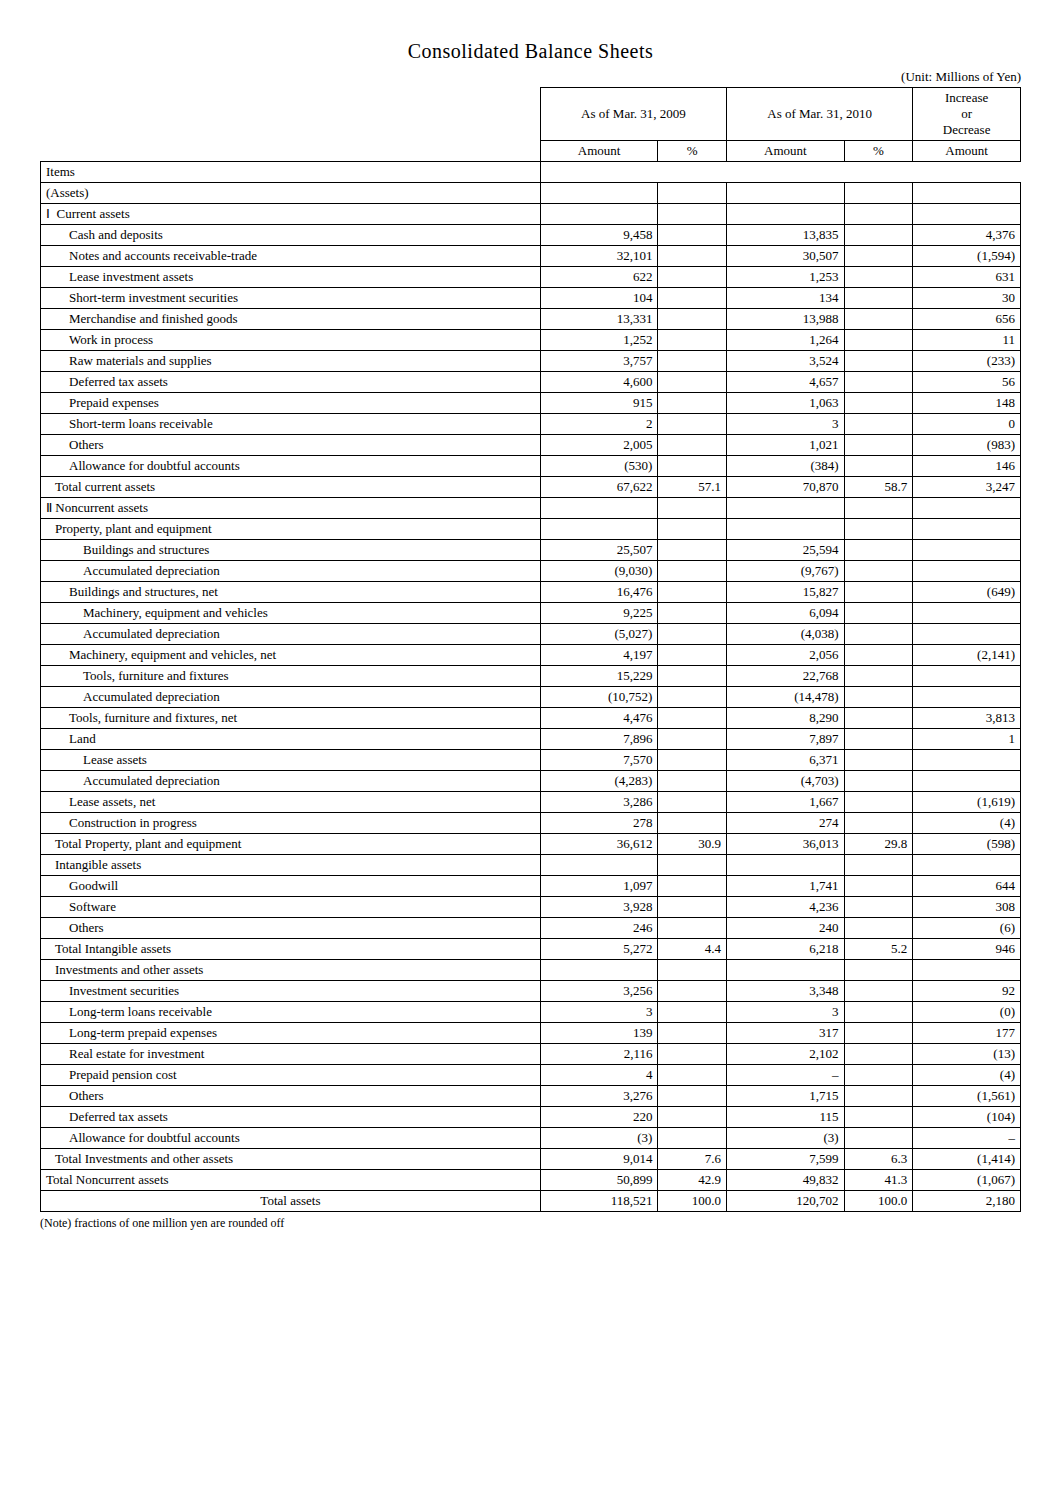Consolidated Balance Sheets
(Unit: Millions of Yen)
| | As of Mar. 31, 2009 | As of Mar. 31, 2010 | Increase or Decrease |
| --- | --- | --- | --- |
| Amount | % | Amount | % | Amount |
| Items | | | | | |
| (Assets) | | | | | |
| Ⅰ Current assets | | | | | |
| Cash and deposits | 9,458 | | 13,835 | | 4,376 |
| Notes and accounts receivable-trade | 32,101 | | 30,507 | | (1,594) |
| Lease investment assets | 622 | | 1,253 | | 631 |
| Short-term investment securities | 104 | | 134 | | 30 |
| Merchandise and finished goods | 13,331 | | 13,988 | | 656 |
| Work in process | 1,252 | | 1,264 | | 11 |
| Raw materials and supplies | 3,757 | | 3,524 | | (233) |
| Deferred tax assets | 4,600 | | 4,657 | | 56 |
| Prepaid expenses | 915 | | 1,063 | | 148 |
| Short-term loans receivable | 2 | | 3 | | 0 |
| Others | 2,005 | | 1,021 | | (983) |
| Allowance for doubtful accounts | (530) | | (384) | | 146 |
| Total current assets | 67,622 | 57.1 | 70,870 | 58.7 | 3,247 |
| Ⅱ Noncurrent assets | | | | | |
| Property, plant and equipment | | | | | |
| Buildings and structures | 25,507 | | 25,594 | | |
| Accumulated depreciation | (9,030) | | (9,767) | | |
| Buildings and structures, net | 16,476 | | 15,827 | | (649) |
| Machinery, equipment and vehicles | 9,225 | | 6,094 | | |
| Accumulated depreciation | (5,027) | | (4,038) | | |
| Machinery, equipment and vehicles, net | 4,197 | | 2,056 | | (2,141) |
| Tools, furniture and fixtures | 15,229 | | 22,768 | | |
| Accumulated depreciation | (10,752) | | (14,478) | | |
| Tools, furniture and fixtures, net | 4,476 | | 8,290 | | 3,813 |
| Land | 7,896 | | 7,897 | | 1 |
| Lease assets | 7,570 | | 6,371 | | |
| Accumulated depreciation | (4,283) | | (4,703) | | |
| Lease assets, net | 3,286 | | 1,667 | | (1,619) |
| Construction in progress | 278 | | 274 | | (4) |
| Total Property, plant and equipment | 36,612 | 30.9 | 36,013 | 29.8 | (598) |
| Intangible assets | | | | | |
| Goodwill | 1,097 | | 1,741 | | 644 |
| Software | 3,928 | | 4,236 | | 308 |
| Others | 246 | | 240 | | (6) |
| Total Intangible assets | 5,272 | 4.4 | 6,218 | 5.2 | 946 |
| Investments and other assets | | | | | |
| Investment securities | 3,256 | | 3,348 | | 92 |
| Long-term loans receivable | 3 | | 3 | | (0) |
| Long-term prepaid expenses | 139 | | 317 | | 177 |
| Real estate for investment | 2,116 | | 2,102 | | (13) |
| Prepaid pension cost | 4 | | – | | (4) |
| Others | 3,276 | | 1,715 | | (1,561) |
| Deferred tax assets | 220 | | 115 | | (104) |
| Allowance for doubtful accounts | (3) | | (3) | | – |
| Total Investments and other assets | 9,014 | 7.6 | 7,599 | 6.3 | (1,414) |
| Total Noncurrent assets | 50,899 | 42.9 | 49,832 | 41.3 | (1,067) |
| Total assets | 118,521 | 100.0 | 120,702 | 100.0 | 2,180 |
(Note) fractions of one million yen are rounded off